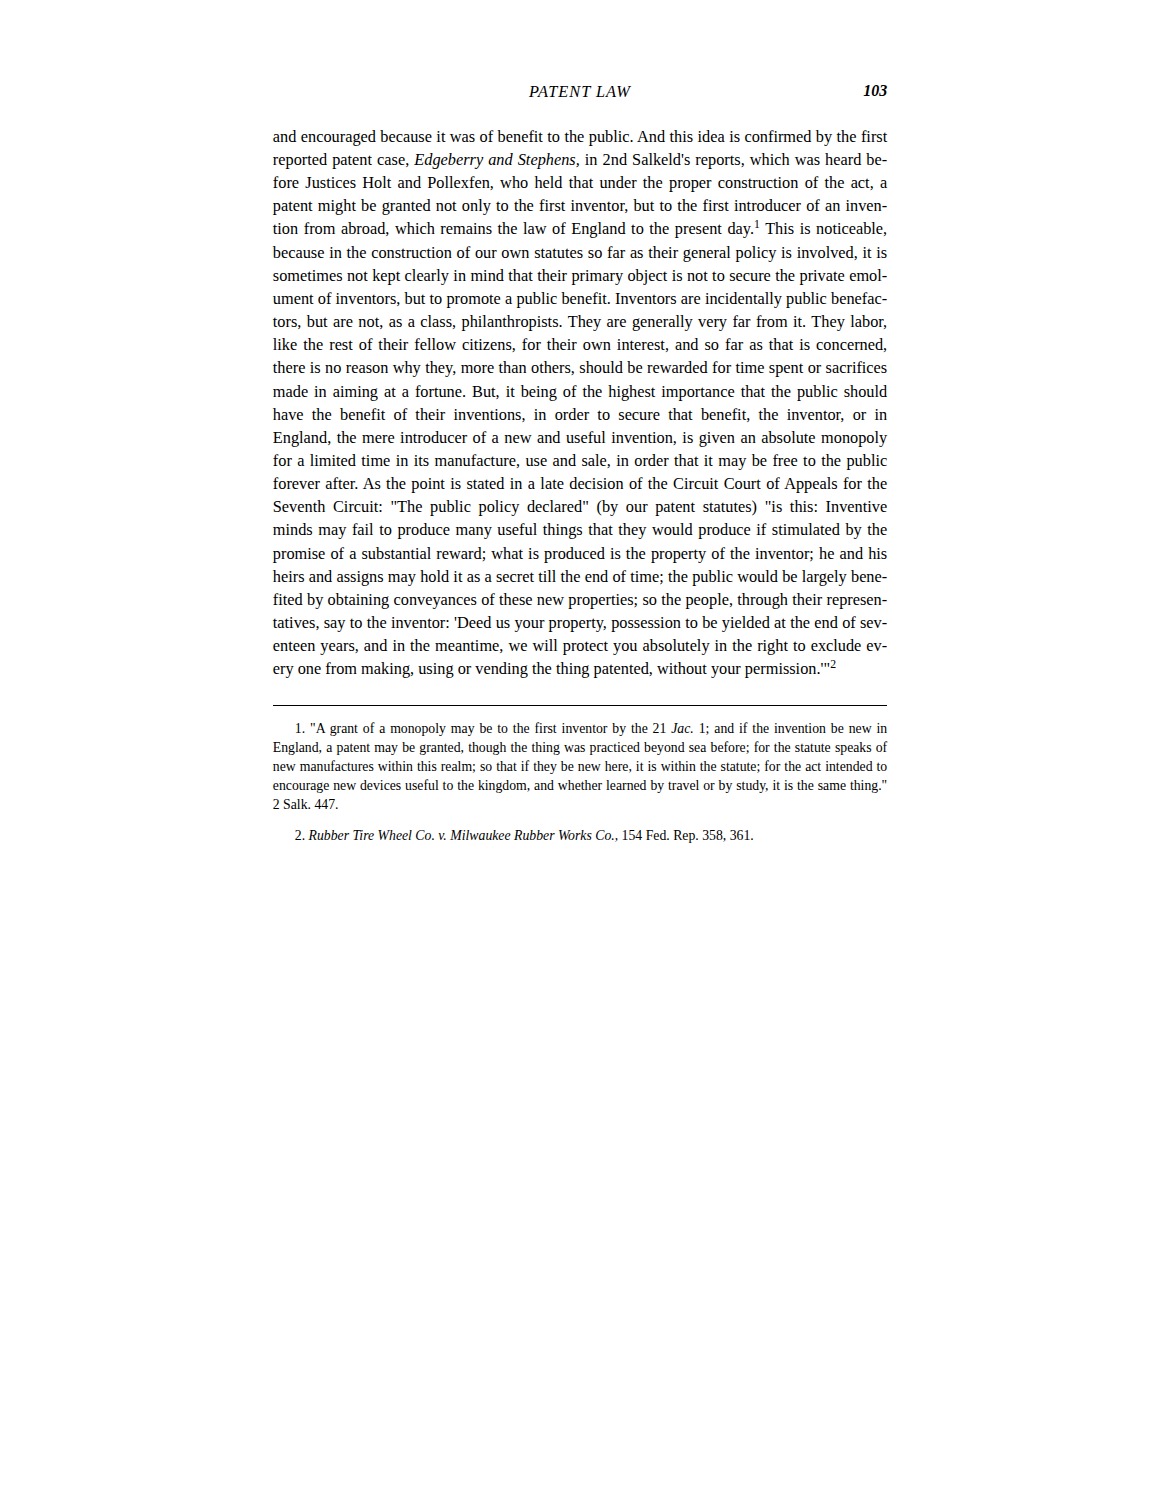PATENT LAW 103
and encouraged because it was of benefit to the public. And this idea is confirmed by the first reported patent case, Edgeberry and Stephens, in 2nd Salkeld's reports, which was heard before Justices Holt and Pollexfen, who held that under the proper construction of the act, a patent might be granted not only to the first inventor, but to the first introducer of an invention from abroad, which remains the law of England to the present day.1 This is noticeable, because in the construction of our own statutes so far as their general policy is involved, it is sometimes not kept clearly in mind that their primary object is not to secure the private emolument of inventors, but to promote a public benefit. Inventors are incidentally public benefactors, but are not, as a class, philanthropists. They are generally very far from it. They labor, like the rest of their fellow citizens, for their own interest, and so far as that is concerned, there is no reason why they, more than others, should be rewarded for time spent or sacrifices made in aiming at a fortune. But, it being of the highest importance that the public should have the benefit of their inventions, in order to secure that benefit, the inventor, or in England, the mere introducer of a new and useful invention, is given an absolute monopoly for a limited time in its manufacture, use and sale, in order that it may be free to the public forever after. As the point is stated in a late decision of the Circuit Court of Appeals for the Seventh Circuit: "The public policy declared" (by our patent statutes) "is this: Inventive minds may fail to produce many useful things that they would produce if stimulated by the promise of a substantial reward; what is produced is the property of the inventor; he and his heirs and assigns may hold it as a secret till the end of time; the public would be largely benefited by obtaining conveyances of these new properties; so the people, through their representatives, say to the inventor: 'Deed us your property, possession to be yielded at the end of seventeen years, and in the meantime, we will protect you absolutely in the right to exclude every one from making, using or vending the thing patented, without your permission.'"2
1. "A grant of a monopoly may be to the first inventor by the 21 Jac. 1; and if the invention be new in England, a patent may be granted, though the thing was practiced beyond sea before; for the statute speaks of new manufactures within this realm; so that if they be new here, it is within the statute; for the act intended to encourage new devices useful to the kingdom, and whether learned by travel or by study, it is the same thing." 2 Salk. 447.
2. Rubber Tire Wheel Co. v. Milwaukee Rubber Works Co., 154 Fed. Rep. 358, 361.